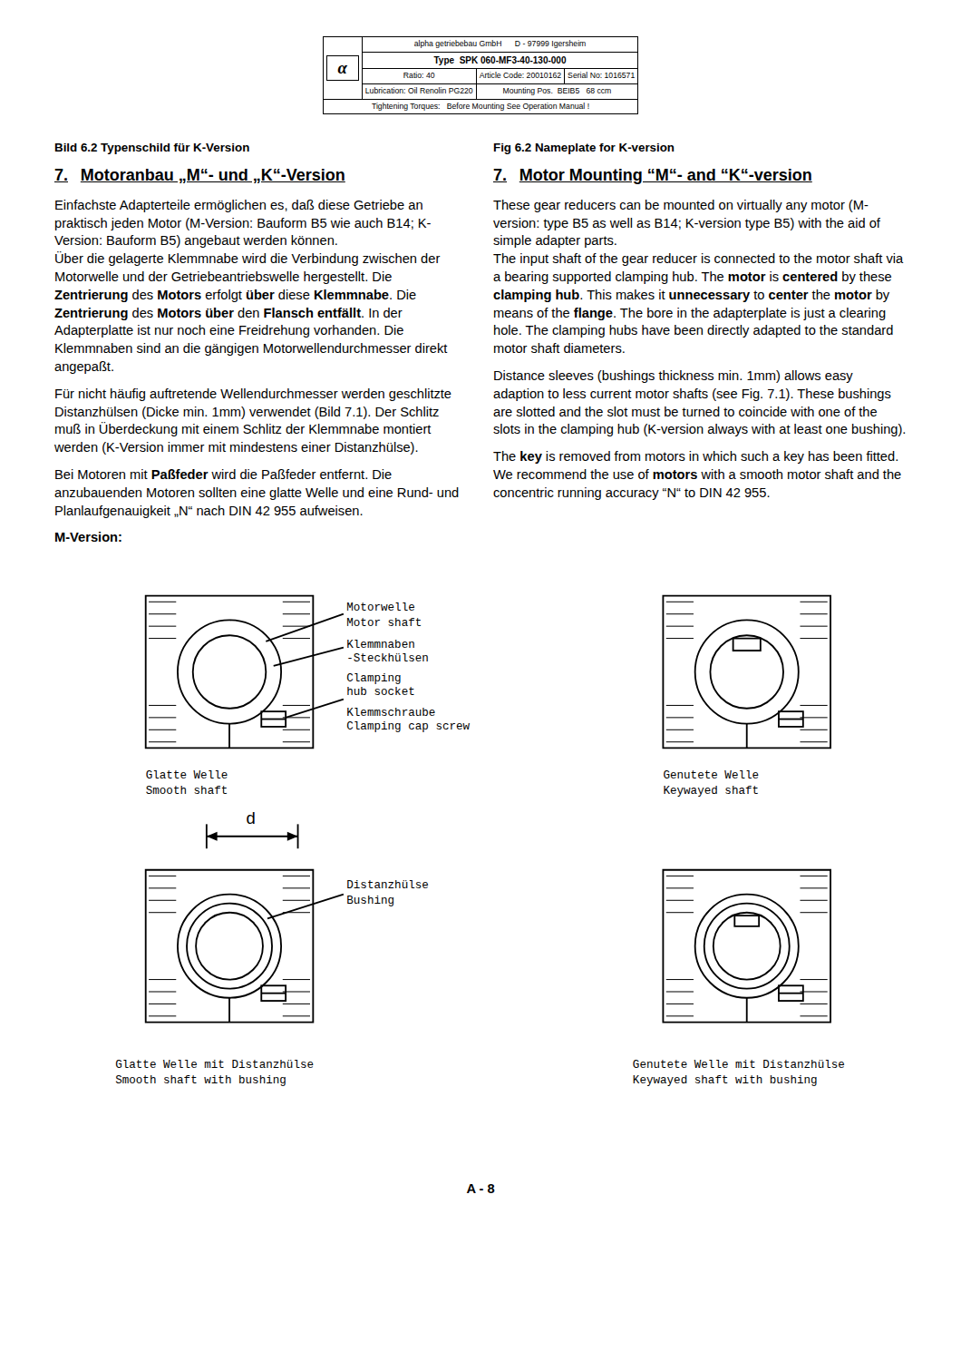| α | alpha getriebebau GmbH D - 97999 Igersheim |
| Type SPK 060-MF3-40-130-000 |
| Ratio: 40 | Article Code: 20010162 | Serial No: 1016571 |
| Lubrication: Oil Renolin PG220 | Mounting Pos. BEIB5 68 ccm |
| Tightening Torques: Before Mounting See Operation Manual ! |
| Bild 6.2 Typenschild für K-Version | Fig 6.2 Nameplate for K-version |
| 7. Motoranbau „M“- und „K“-Version Einfachste Adapterteile ermöglichen es, daß diese Getriebe an praktisch jeden Motor (M-Version: Bauform B5 wie auch B14; K-Version: Bauform B5) angebaut werden können. Über die gelagerte Klemmnabe wird die Verbindung zwischen der Motorwelle und der Getriebeantriebswelle hergestellt. Die Zentrierung des Motors erfolgt über diese Klemmnabe . Die Zentrierung des Motors über den Flansch entfällt . In der Adapterplatte ist nur noch eine Freidrehung vorhanden. Die Klemmnaben sind an die gängigen Motorwellendurchmesser direkt angepaßt. Für nicht häufig auftretende Wellendurchmesser werden geschlitzte Distanzhülsen (Dicke min. 1mm) verwendet (Bild 7.1). Der Schlitz muß in Überdeckung mit einem Schlitz der Klemmnabe montiert werden (K-Version immer mit mindestens einer Distanzhülse). Bei Motoren mit Paßfeder wird die Paßfeder entfernt. Die anzubauenden Motoren sollten eine glatte Welle und eine Rund- und Planlaufgenauigkeit „N“ nach DIN 42 955 aufweisen. M-Version: | 7. Motor Mounting “M“- and “K“-version These gear reducers can be mounted on virtually any motor (M-version: type B5 as well as B14; K-version type B5) with the aid of simple adapter parts. The input shaft of the gear reducer is connected to the motor shaft via a bearing supported clamping hub. The motor is centered by these clamping hub . This makes it unnecessary to center the motor by means of the flange . The bore in the adapterplate is just a clearing hole. The clamping hubs have been directly adapted to the standard motor shaft diameters. Distance sleeves (bushings thickness min. 1mm) allows easy adaption to less current motor shafts (see Fig. 7.1). These bushings are slotted and the slot must be turned to coincide with one of the slots in the clamping hub (K-version always with at least one bushing). The key is removed from motors in which such a key has been fitted. We recommend the use of motors with a smooth motor shaft and the concentric running accuracy “N“ to DIN 42 955. |
Motorwelle Motor shaft Klemmnaben -Steckhülsen Clamping hub socket Klemmschraube Clamping cap screw Glatte Welle Smooth shaft Genutete Welle Keywayed shaft d Distanzhülse Bushing Glatte Welle mit Distanzhülse Smooth shaft with bushing Genutete Welle mit Distanzhülse Keywayed shaft with bushing
A - 8